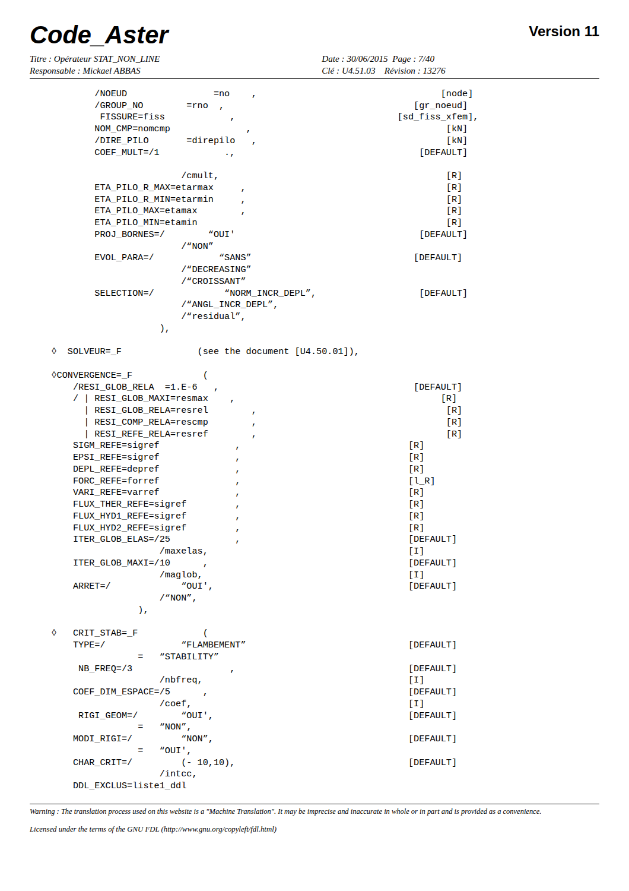Code_Aster
Version 11
| Titre : Opérateur STAT_NON_LINE | Date : 30/06/2015 Page : 7/40 |
| Responsable : Mickael ABBAS | Clé : U4.51.03 Révision : 13276 |
            /NOEUD                =no    ,                                  [node]
            /GROUP_NO        =rno  ,                                   [gr_noeud]
             FISSURE=fiss            ,                              [sd_fiss_xfem],
            NOM_CMP=nomcmp              ,                                    [kN]
            /DIRE_PILO       =direpilo   ,                                   [kN]
            COEF_MULT=/1            .,                                  [DEFAULT]

                            /cmult,                                          [R]
            ETA_PILO_R_MAX=etarmax     ,                                     [R]
            ETA_PILO_R_MIN=etarmin     ,                                     [R]
            ETA_PILO_MAX=etamax        ,                                     [R]
            ETA_PILO_MIN=etamin                                              [R]
            PROJ_BORNES=/        “OUI'                                  [DEFAULT]
                            /“NON”
            EVOL_PARA=/            “SANS”                              [DEFAULT]
                            /“DECREASING”
                            /“CROISSANT”
            SELECTION=/             “NORM_INCR_DEPL”,                   [DEFAULT]
                            /“ANGL_INCR_DEPL”,
                            /“residual”,
                        ),

    ◊  SOLVEUR=_F              (see the document [U4.50.01]),

    ◊CONVERGENCE=_F             (
        /RESI_GLOB_RELA  =1.E-6   ,                                    [DEFAULT]
        / | RESI_GLOB_MAXI=resmax    ,                                      [R]
          | RESI_GLOB_RELA=resrel        ,                                   [R]
          | RESI_COMP_RELA=rescmp        ,                                   [R]
          | RESI_REFE_RELA=resref        ,                                   [R]
        SIGM_REFE=sigref              ,                               [R]
        EPSI_REFE=sigref              ,                               [R]
        DEPL_REFE=depref              ,                               [R]
        FORC_REFE=forref              ,                               [l_R]
        VARI_REFE=varref              ,                               [R]
        FLUX_THER_REFE=sigref         ,                               [R]
        FLUX_HYD1_REFE=sigref         ,                               [R]
        FLUX_HYD2_REFE=sigref         ,                               [R]
        ITER_GLOB_ELAS=/25            ,                               [DEFAULT]
                        /maxelas,                                     [I]
        ITER_GLOB_MAXI=/10      ,                                     [DEFAULT]
                        /maglob,                                      [I]
        ARRET=/             “OUI',                                    [DEFAULT]
                        /“NON”,
                    ),

    ◊   CRIT_STAB=_F            (
        TYPE=/              “FLAMBEMENT”                              [DEFAULT]
                    =   “STABILITY”
         NB_FREQ=/3                  ,                                [DEFAULT]
                        /nbfreq,                                      [I]
        COEF_DIM_ESPACE=/5      ,                                     [DEFAULT]
                        /coef,                                        [I]
         RIGI_GEOM=/        “OUI',                                    [DEFAULT]
                    =   “NON”,
        MODI_RIGI=/         “NON”,                                    [DEFAULT]
                    =   “OUI',
        CHAR_CRIT=/         (- 10,10),                                [DEFAULT]
                        /intcc,
        DDL_EXCLUS=liste1_ddl
Warning : The translation process used on this website is a "Machine Translation". It may be imprecise and inaccurate in whole or in part and is provided as a convenience.
Licensed under the terms of the GNU FDL (http://www.gnu.org/copyleft/fdl.html)